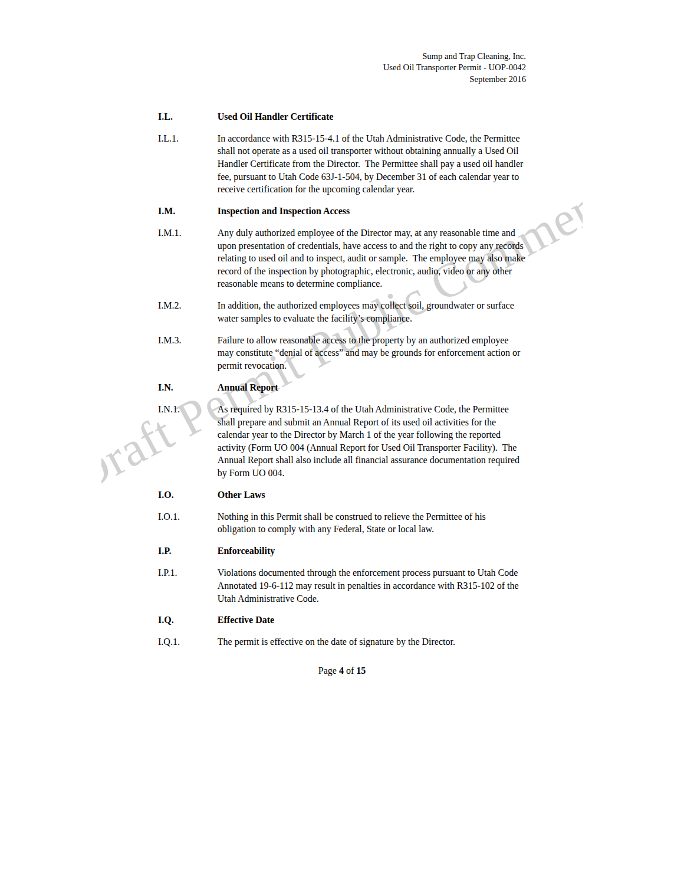Sump and Trap Cleaning, Inc.
Used Oil Transporter Permit - UOP-0042
September 2016
Draft Permit Public Comment
I.L.
Used Oil Handler Certificate
I.L.1.
In accordance with R315-15-4.1 of the Utah Administrative Code, the Permittee shall not operate as a used oil transporter without obtaining annually a Used Oil Handler Certificate from the Director. The Permittee shall pay a used oil handler fee, pursuant to Utah Code 63J-1-504, by December 31 of each calendar year to receive certification for the upcoming calendar year.
I.M.
Inspection and Inspection Access
I.M.1.
Any duly authorized employee of the Director may, at any reasonable time and upon presentation of credentials, have access to and the right to copy any records relating to used oil and to inspect, audit or sample. The employee may also make record of the inspection by photographic, electronic, audio, video or any other reasonable means to determine compliance.
I.M.2.
In addition, the authorized employees may collect soil, groundwater or surface water samples to evaluate the facility’s compliance.
I.M.3.
Failure to allow reasonable access to the property by an authorized employee may constitute “denial of access” and may be grounds for enforcement action or permit revocation.
I.N.
Annual Report
I.N.1.
As required by R315-15-13.4 of the Utah Administrative Code, the Permittee shall prepare and submit an Annual Report of its used oil activities for the calendar year to the Director by March 1 of the year following the reported activity (Form UO 004 (Annual Report for Used Oil Transporter Facility). The Annual Report shall also include all financial assurance documentation required by Form UO 004.
I.O.
Other Laws
I.O.1.
Nothing in this Permit shall be construed to relieve the Permittee of his obligation to comply with any Federal, State or local law.
I.P.
Enforceability
I.P.1.
Violations documented through the enforcement process pursuant to Utah Code Annotated 19-6-112 may result in penalties in accordance with R315-102 of the Utah Administrative Code.
I.Q.
Effective Date
I.Q.1.
The permit is effective on the date of signature by the Director.
Page 4 of 15